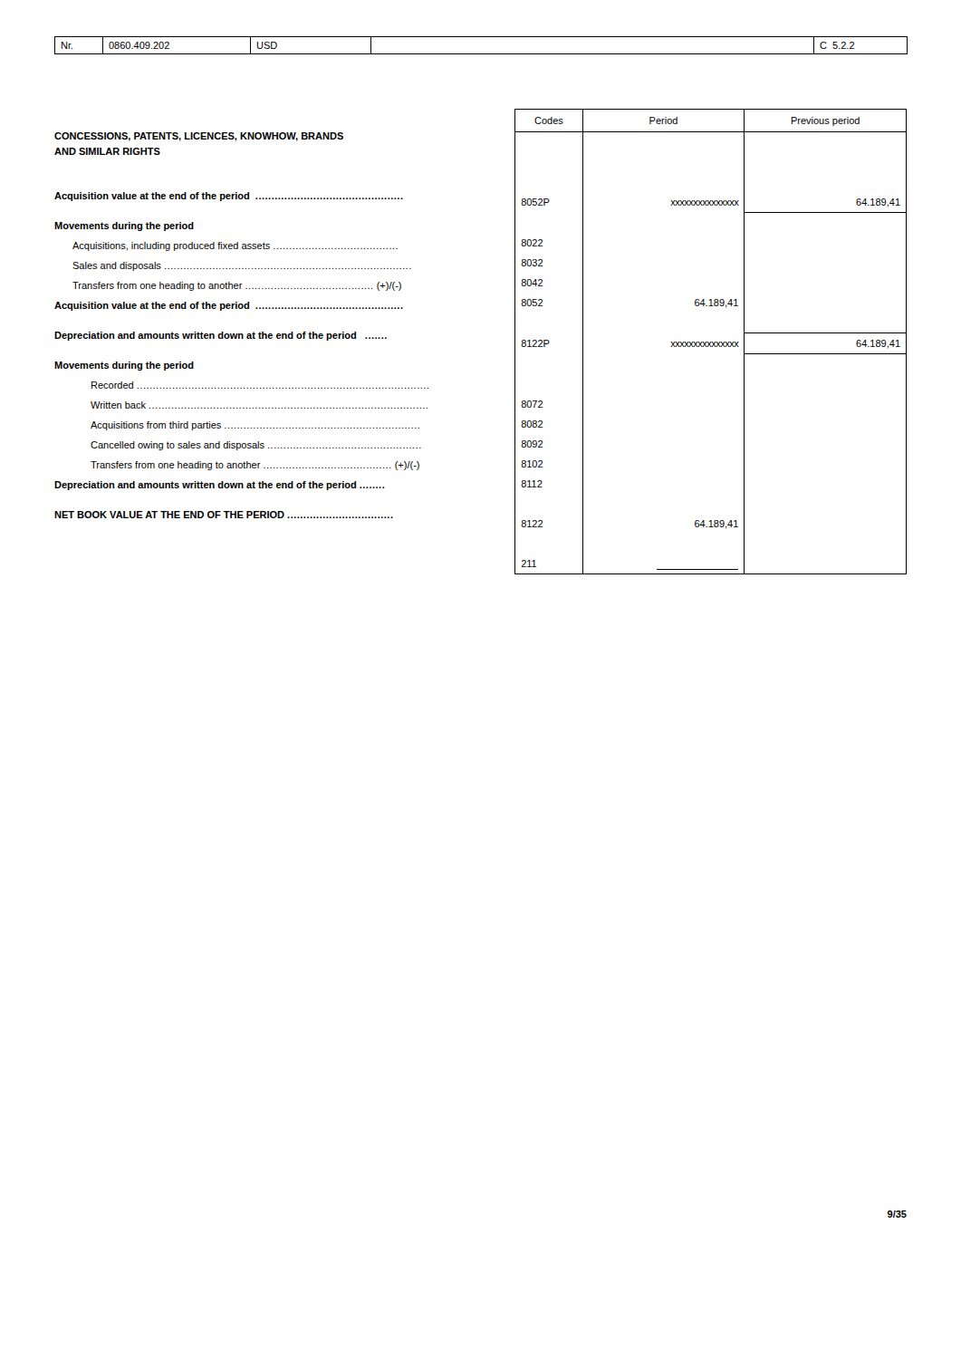Nr.
0860.409.202
USD
C 5.2.2
CONCESSIONS, PATENTS, LICENCES, KNOWHOW, BRANDS
AND SIMILAR RIGHTS
Acquisition value at the end of the period ..............................................
Movements during the period
Acquisitions, including produced fixed assets .......................................
Sales and disposals .............................................................................
Transfers from one heading to another ........................................ (+)/(-)
Acquisition value at the end of the period ..............................................
Depreciation and amounts written down at the end of the period .......
Movements during the period
Recorded ...........................................................................................
Written back .......................................................................................
Acquisitions from third parties .............................................................
Cancelled owing to sales and disposals ................................................
Transfers from one heading to another ........................................ (+)/(-)
Depreciation and amounts written down at the end of the period ........
NET BOOK VALUE AT THE END OF THE PERIOD .................................
| Codes | Period | Previous period |
| --- | --- | --- |
| 8052P | xxxxxxxxxxxxxxx | 64.189,41 |
| 8022 | | |
| 8032 | | |
| 8042 | | |
| 8052 | 64.189,41 | |
| 8122P | xxxxxxxxxxxxxxx | 64.189,41 |
| 8072 | | |
| 8082 | | |
| 8092 | | |
| 8102 | | |
| 8112 | | |
| 8122 | 64.189,41 | |
| 211 | | |
9/35